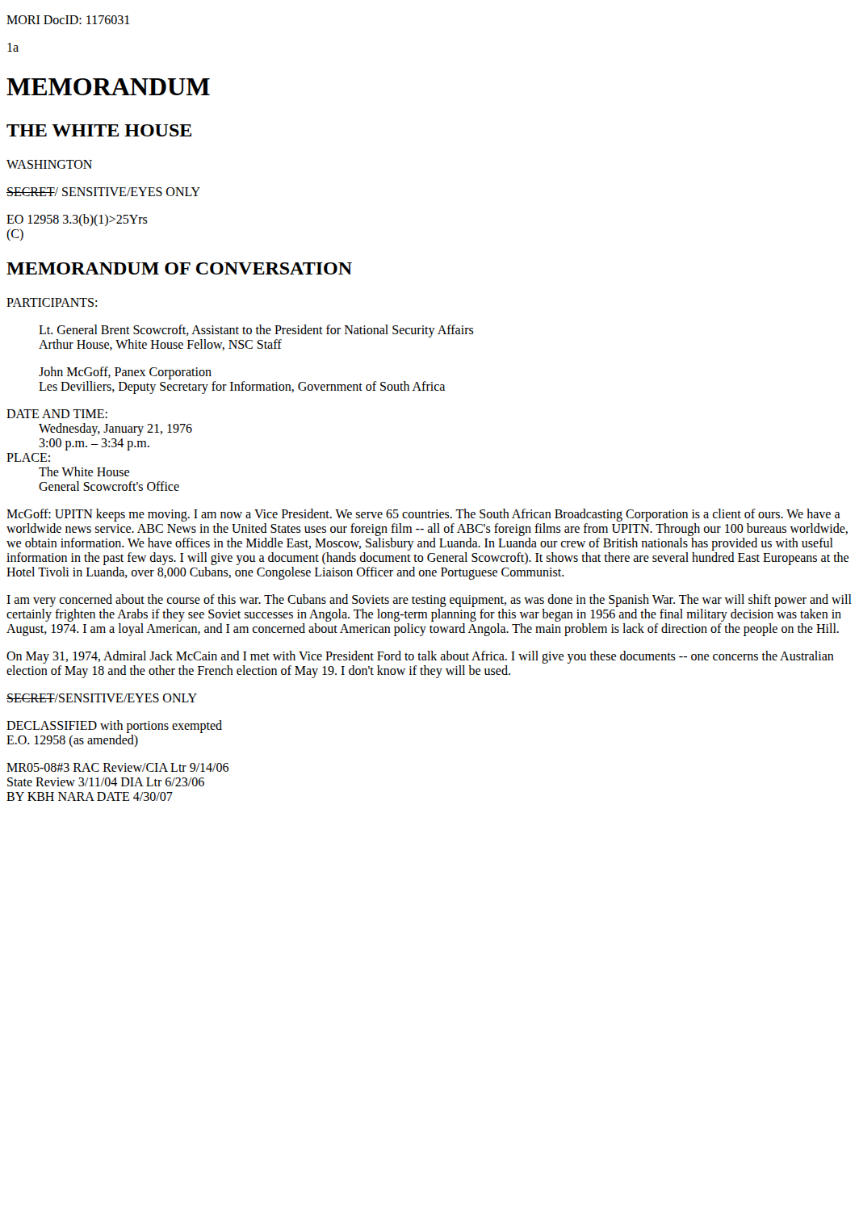MORI DocID: 1176031
1a
MEMORANDUM
THE WHITE HOUSE
WASHINGTON
SECRET/ SENSITIVE/EYES ONLY
EO 12958 3.3(b)(1)>25Yrs
(C)
MEMORANDUM OF CONVERSATION
PARTICIPANTS:
Lt. General Brent Scowcroft, Assistant to the President for National Security Affairs
Arthur House, White House Fellow, NSC Staff
John McGoff, Panex Corporation
Les Devilliers, Deputy Secretary for Information, Government of South Africa
DATE AND TIME:
Wednesday, January 21, 1976
3:00 p.m. – 3:34 p.m.
PLACE:
The White House
General Scowcroft's Office
McGoff: UPITN keeps me moving. I am now a Vice President. We serve 65 countries. The South African Broadcasting Corporation is a client of ours. We have a worldwide news service. ABC News in the United States uses our foreign film -- all of ABC's foreign films are from UPITN. Through our 100 bureaus worldwide, we obtain information. We have offices in the Middle East, Moscow, Salisbury and Luanda. In Luanda our crew of British nationals has provided us with useful information in the past few days. I will give you a document (hands document to General Scowcroft). It shows that there are several hundred East Europeans at the Hotel Tivoli in Luanda, over 8,000 Cubans, one Congolese Liaison Officer and one Portuguese Communist.
I am very concerned about the course of this war. The Cubans and Soviets are testing equipment, as was done in the Spanish War. The war will shift power and will certainly frighten the Arabs if they see Soviet successes in Angola. The long-term planning for this war began in 1956 and the final military decision was taken in August, 1974. I am a loyal American, and I am concerned about American policy toward Angola. The main problem is lack of direction of the people on the Hill.
On May 31, 1974, Admiral Jack McCain and I met with Vice President Ford to talk about Africa. I will give you these documents -- one concerns the Australian election of May 18 and the other the French election of May 19. I don't know if they will be used.
SECRET/SENSITIVE/EYES ONLY
DECLASSIFIED with portions exempted
E.O. 12958 (as amended)
MR05-08#3 RAC Review/CIA Ltr 9/14/06
State Review 3/11/04 DIA Ltr 6/23/06
BY KBH NARA DATE 4/30/07